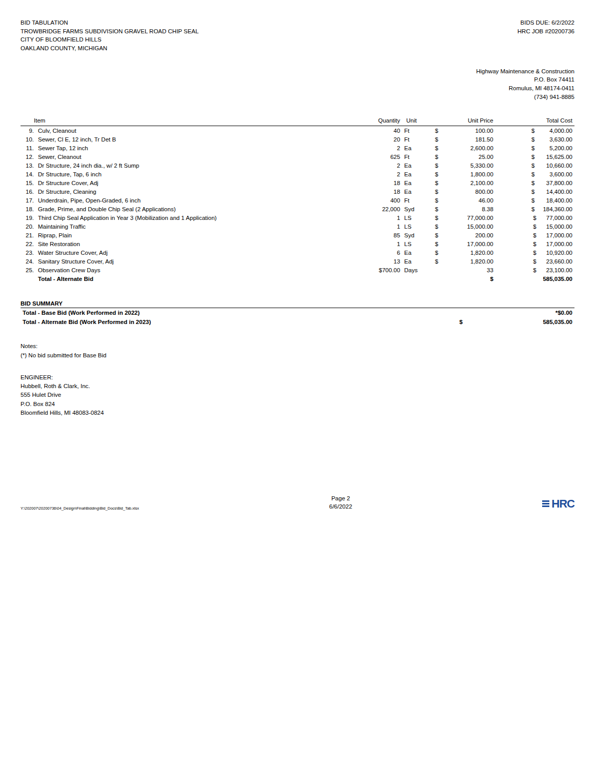BID TABULATION
TROWBRIDGE FARMS SUBDIVISION GRAVEL ROAD CHIP SEAL
CITY OF BLOOMFIELD HILLS
OAKLAND COUNTY, MICHIGAN
BIDS DUE: 6/2/2022
HRC JOB #20200736
Highway Maintenance & Construction
P.O. Box 74411
Romulus, MI 48174-0411
(734) 941-8885
| Item | Quantity | Unit | Unit Price | Total Cost |
| --- | --- | --- | --- | --- |
| 9. | Culv, Cleanout | 40 | Ft | $ | 100.00 | $ 4,000.00 |
| 10. | Sewer, Cl E, 12 inch, Tr Det B | 20 | Ft | $ | 181.50 | $ 3,630.00 |
| 11. | Sewer Tap, 12 inch | 2 | Ea | $ | 2,600.00 | $ 5,200.00 |
| 12. | Sewer, Cleanout | 625 | Ft | $ | 25.00 | $ 15,625.00 |
| 13. | Dr Structure, 24 inch dia., w/ 2 ft Sump | 2 | Ea | $ | 5,330.00 | $ 10,660.00 |
| 14. | Dr Structure, Tap, 6 inch | 2 | Ea | $ | 1,800.00 | $ 3,600.00 |
| 15. | Dr Structure Cover, Adj | 18 | Ea | $ | 2,100.00 | $ 37,800.00 |
| 16. | Dr Structure, Cleaning | 18 | Ea | $ | 800.00 | $ 14,400.00 |
| 17. | Underdrain, Pipe, Open-Graded, 6 inch | 400 | Ft | $ | 46.00 | $ 18,400.00 |
| 18. | Grade, Prime, and Double Chip Seal (2 Applications) | 22,000 | Syd | $ | 8.38 | $ 184,360.00 |
| 19. | Third Chip Seal Application in Year 3 (Mobilization and 1 Application) | 1 | LS | $ | 77,000.00 | $ 77,000.00 |
| 20. | Maintaining Traffic | 1 | LS | $ | 15,000.00 | $ 15,000.00 |
| 21. | Riprap, Plain | 85 | Syd | $ | 200.00 | $ 17,000.00 |
| 22. | Site Restoration | 1 | LS | $ | 17,000.00 | $ 17,000.00 |
| 23. | Water Structure Cover, Adj | 6 | Ea | $ | 1,820.00 | $ 10,920.00 |
| 24. | Sanitary Structure Cover, Adj | 13 | Ea | $ | 1,820.00 | $ 23,660.00 |
| 25. | Observation Crew Days | $700.00 | Days | | 33 | $ 23,100.00 |
| | Total - Alternate Bid | | | | $ | 585,035.00 |
BID SUMMARY
| Total - Base Bid (Work Performed in 2022) | | *$0.00 |
| Total - Alternate Bid (Work Performed in 2023) | $ | 585,035.00 |
Notes:
(*) No bid submitted for Base Bid
ENGINEER:
Hubbell, Roth & Clark, Inc.
555 Hulet Drive
P.O. Box 824
Bloomfield Hills, MI 48083-0824
Y:\202007\20200736\04_Design\Final\Bidding\Bid_Docs\Bid_Tab.xlsx
Page 2
6/6/2022
HRC